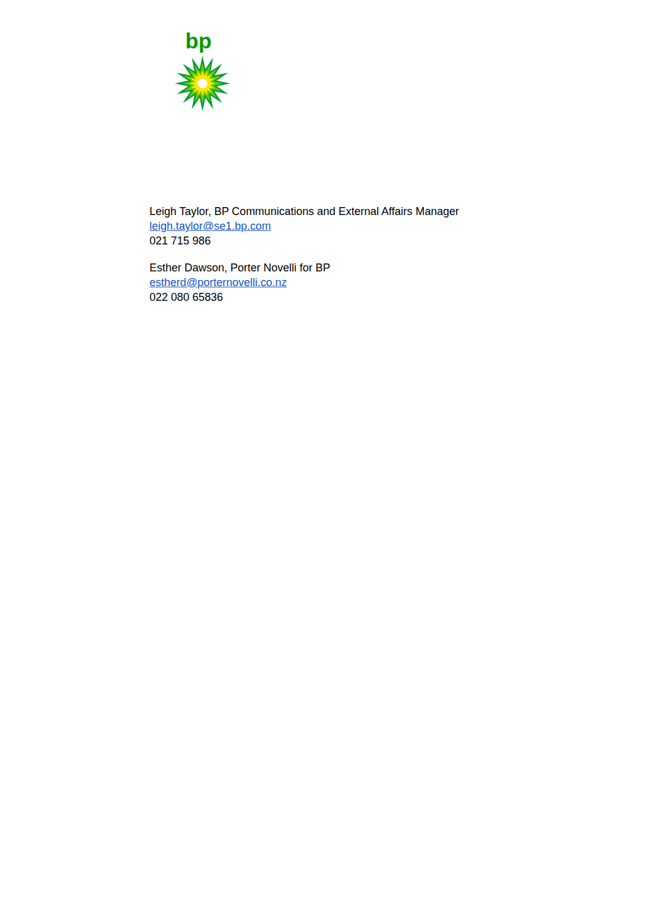bp
Leigh Taylor, BP Communications and External Affairs Manager
leigh.taylor@se1.bp.com
021 715 986
Esther Dawson, Porter Novelli for BP
estherd@porternovelli.co.nz
022 080 65836